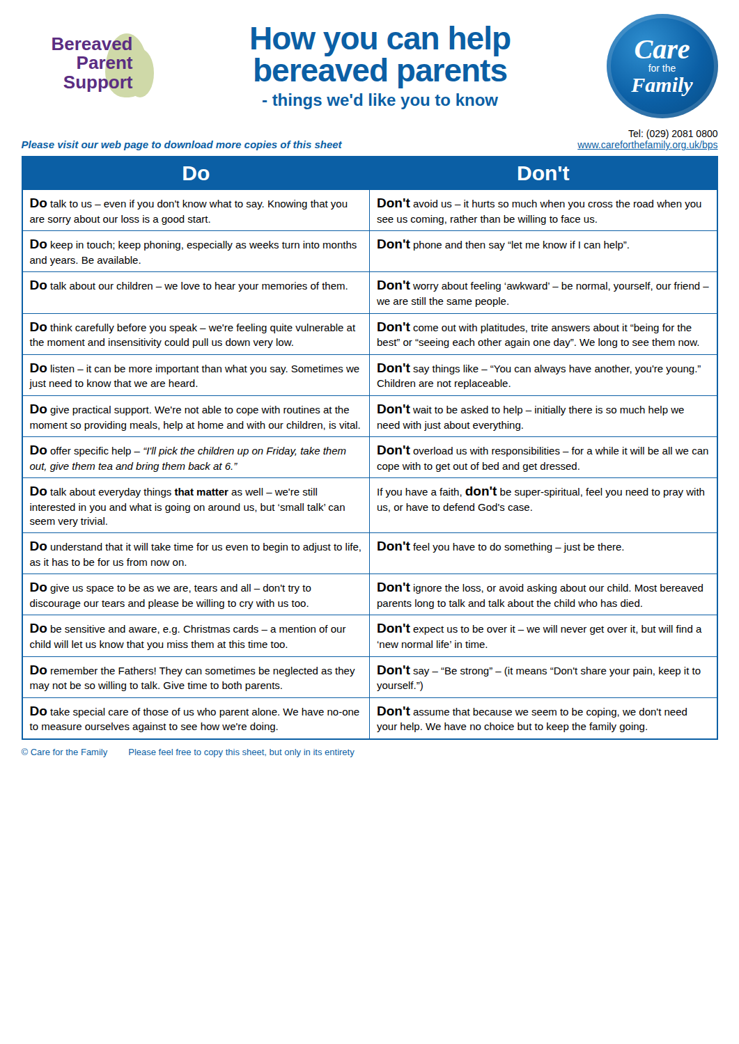Bereaved
Parent
Support
How you can help
bereaved parents
- things we'd like you to know
Care
for the
Family
Please visit our web page to download more copies of this sheet
Tel: (029) 2081 0800
www.careforthefamily.org.uk/bps
| Do | Don't |
| --- | --- |
| Do talk to us – even if you don't know what to say. Knowing that you are sorry about our loss is a good start. | Don't avoid us – it hurts so much when you cross the road when you see us coming, rather than be willing to face us. |
| Do keep in touch; keep phoning, especially as weeks turn into months and years. Be available. | Don't phone and then say “let me know if I can help”. |
| Do talk about our children – we love to hear your memories of them. | Don't worry about feeling ‘awkward’ – be normal, yourself, our friend – we are still the same people. |
| Do think carefully before you speak – we're feeling quite vulnerable at the moment and insensitivity could pull us down very low. | Don't come out with platitudes, trite answers about it “being for the best” or “seeing each other again one day”. We long to see them now. |
| Do listen – it can be more important than what you say. Sometimes we just need to know that we are heard. | Don't say things like – “You can always have another, you're young.” Children are not replaceable. |
| Do give practical support. We're not able to cope with routines at the moment so providing meals, help at home and with our children, is vital. | Don't wait to be asked to help – initially there is so much help we need with just about everything. |
| Do offer specific help – “I'll pick the children up on Friday, take them out, give them tea and bring them back at 6.” | Don't overload us with responsibilities – for a while it will be all we can cope with to get out of bed and get dressed. |
| Do talk about everyday things that matter as well – we're still interested in you and what is going on around us, but ‘small talk’ can seem very trivial. | If you have a faith, don't be super-spiritual, feel you need to pray with us, or have to defend God's case. |
| Do understand that it will take time for us even to begin to adjust to life, as it has to be for us from now on. | Don't feel you have to do something – just be there. |
| Do give us space to be as we are, tears and all – don't try to discourage our tears and please be willing to cry with us too. | Don't ignore the loss, or avoid asking about our child. Most bereaved parents long to talk and talk about the child who has died. |
| Do be sensitive and aware, e.g. Christmas cards – a mention of our child will let us know that you miss them at this time too. | Don't expect us to be over it – we will never get over it, but will find a ‘new normal life’ in time. |
| Do remember the Fathers! They can sometimes be neglected as they may not be so willing to talk. Give time to both parents. | Don't say – “Be strong” – (it means “Don't share your pain, keep it to yourself.”) |
| Do take special care of those of us who parent alone. We have no-one to measure ourselves against to see how we're doing. | Don't assume that because we seem to be coping, we don't need your help. We have no choice but to keep the family going. |
© Care for the Family Please feel free to copy this sheet, but only in its entirety